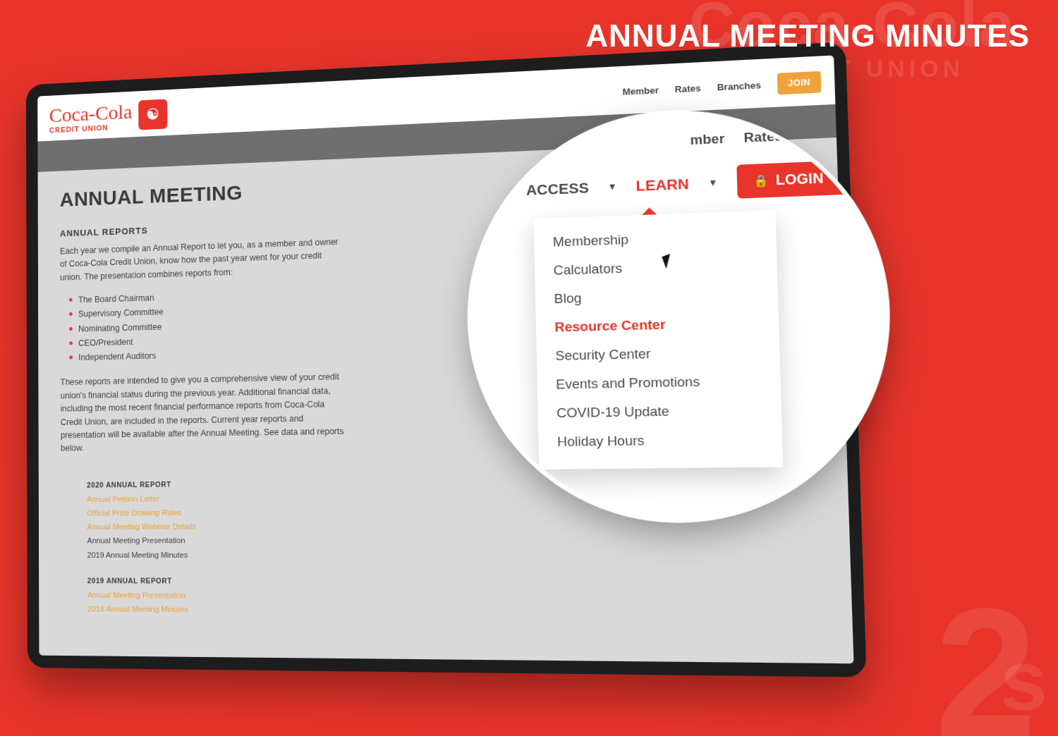Coca-Cola CREDIT UNION
2
s
ANNUAL MEETING MINUTES
Coca-Cola CREDIT UNION
☯
Member Rates Branches JOIN
ANNUAL MEETING
ANNUAL REPORTS
Each year we compile an Annual Report to let you, as a member and owner of Coca-Cola Credit Union, know how the past year went for your credit union. The presentation combines reports from:
The Board Chairman
Supervisory Committee
Nominating Committee
CEO/President
Independent Auditors
These reports are intended to give you a comprehensive view of your credit union’s financial status during the previous year. Additional financial data, including the most recent financial performance reports from Coca-Cola Credit Union, are included in the reports. Current year reports and presentation will be available after the Annual Meeting. See data and reports below.
2020 ANNUAL REPORT
Annual Petition Letter
Official Prize Drawing Rules
Annual Meeting Webinar Details
Annual Meeting Presentation
2019 Annual Meeting Minutes
2019 ANNUAL REPORT
Annual Meeting Presentation
2018 Annual Meeting Minutes
Th…
Join on…
*Membership and attendan…
mber Rates Branch
▼ ACCESS ▼ LEARN ▼ 🔒 LOGIN ▼
Membership
Calculators
Blog
Resource Center
Security Center
Events and Promotions
COVID-19 Update
Holiday Hours